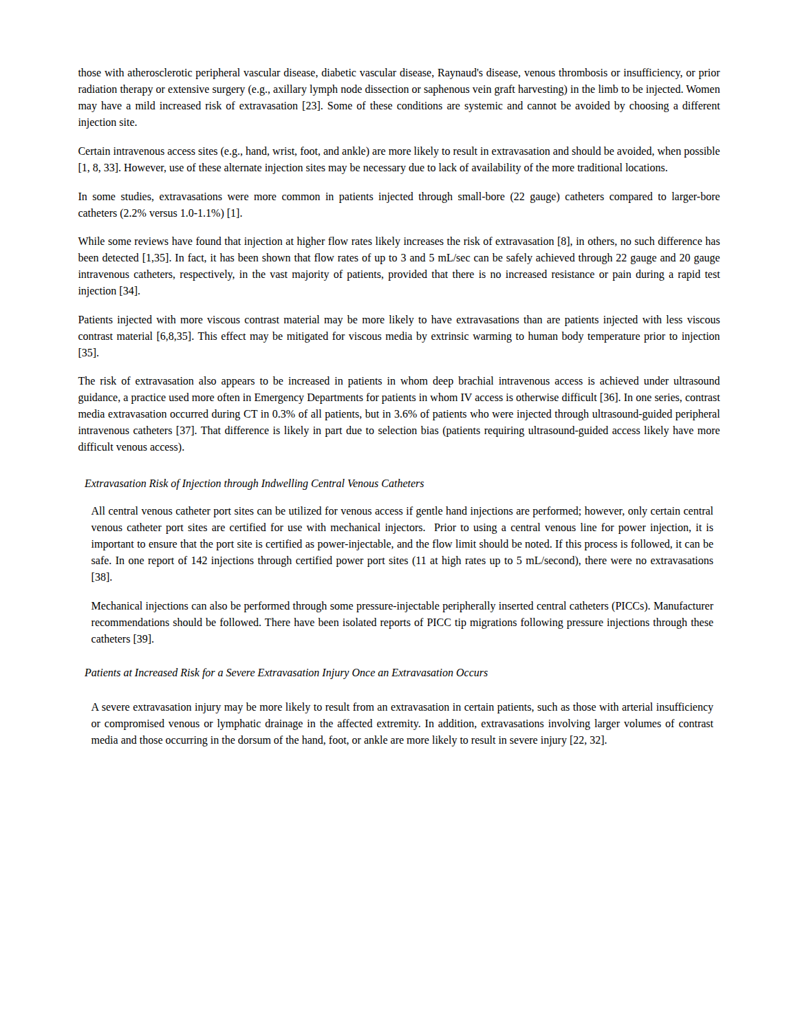those with atherosclerotic peripheral vascular disease, diabetic vascular disease, Raynaud's disease, venous thrombosis or insufficiency, or prior radiation therapy or extensive surgery (e.g., axillary lymph node dissection or saphenous vein graft harvesting) in the limb to be injected. Women may have a mild increased risk of extravasation [23]. Some of these conditions are systemic and cannot be avoided by choosing a different injection site.
Certain intravenous access sites (e.g., hand, wrist, foot, and ankle) are more likely to result in extravasation and should be avoided, when possible [1, 8, 33]. However, use of these alternate injection sites may be necessary due to lack of availability of the more traditional locations.
In some studies, extravasations were more common in patients injected through small-bore (22 gauge) catheters compared to larger-bore catheters (2.2% versus 1.0-1.1%) [1].
While some reviews have found that injection at higher flow rates likely increases the risk of extravasation [8], in others, no such difference has been detected [1,35]. In fact, it has been shown that flow rates of up to 3 and 5 mL/sec can be safely achieved through 22 gauge and 20 gauge intravenous catheters, respectively, in the vast majority of patients, provided that there is no increased resistance or pain during a rapid test injection [34].
Patients injected with more viscous contrast material may be more likely to have extravasations than are patients injected with less viscous contrast material [6,8,35]. This effect may be mitigated for viscous media by extrinsic warming to human body temperature prior to injection [35].
The risk of extravasation also appears to be increased in patients in whom deep brachial intravenous access is achieved under ultrasound guidance, a practice used more often in Emergency Departments for patients in whom IV access is otherwise difficult [36]. In one series, contrast media extravasation occurred during CT in 0.3% of all patients, but in 3.6% of patients who were injected through ultrasound-guided peripheral intravenous catheters [37]. That difference is likely in part due to selection bias (patients requiring ultrasound-guided access likely have more difficult venous access).
Extravasation Risk of Injection through Indwelling Central Venous Catheters
All central venous catheter port sites can be utilized for venous access if gentle hand injections are performed; however, only certain central venous catheter port sites are certified for use with mechanical injectors. Prior to using a central venous line for power injection, it is important to ensure that the port site is certified as power-injectable, and the flow limit should be noted. If this process is followed, it can be safe. In one report of 142 injections through certified power port sites (11 at high rates up to 5 mL/second), there were no extravasations [38].
Mechanical injections can also be performed through some pressure-injectable peripherally inserted central catheters (PICCs). Manufacturer recommendations should be followed. There have been isolated reports of PICC tip migrations following pressure injections through these catheters [39].
Patients at Increased Risk for a Severe Extravasation Injury Once an Extravasation Occurs
A severe extravasation injury may be more likely to result from an extravasation in certain patients, such as those with arterial insufficiency or compromised venous or lymphatic drainage in the affected extremity. In addition, extravasations involving larger volumes of contrast media and those occurring in the dorsum of the hand, foot, or ankle are more likely to result in severe injury [22, 32].